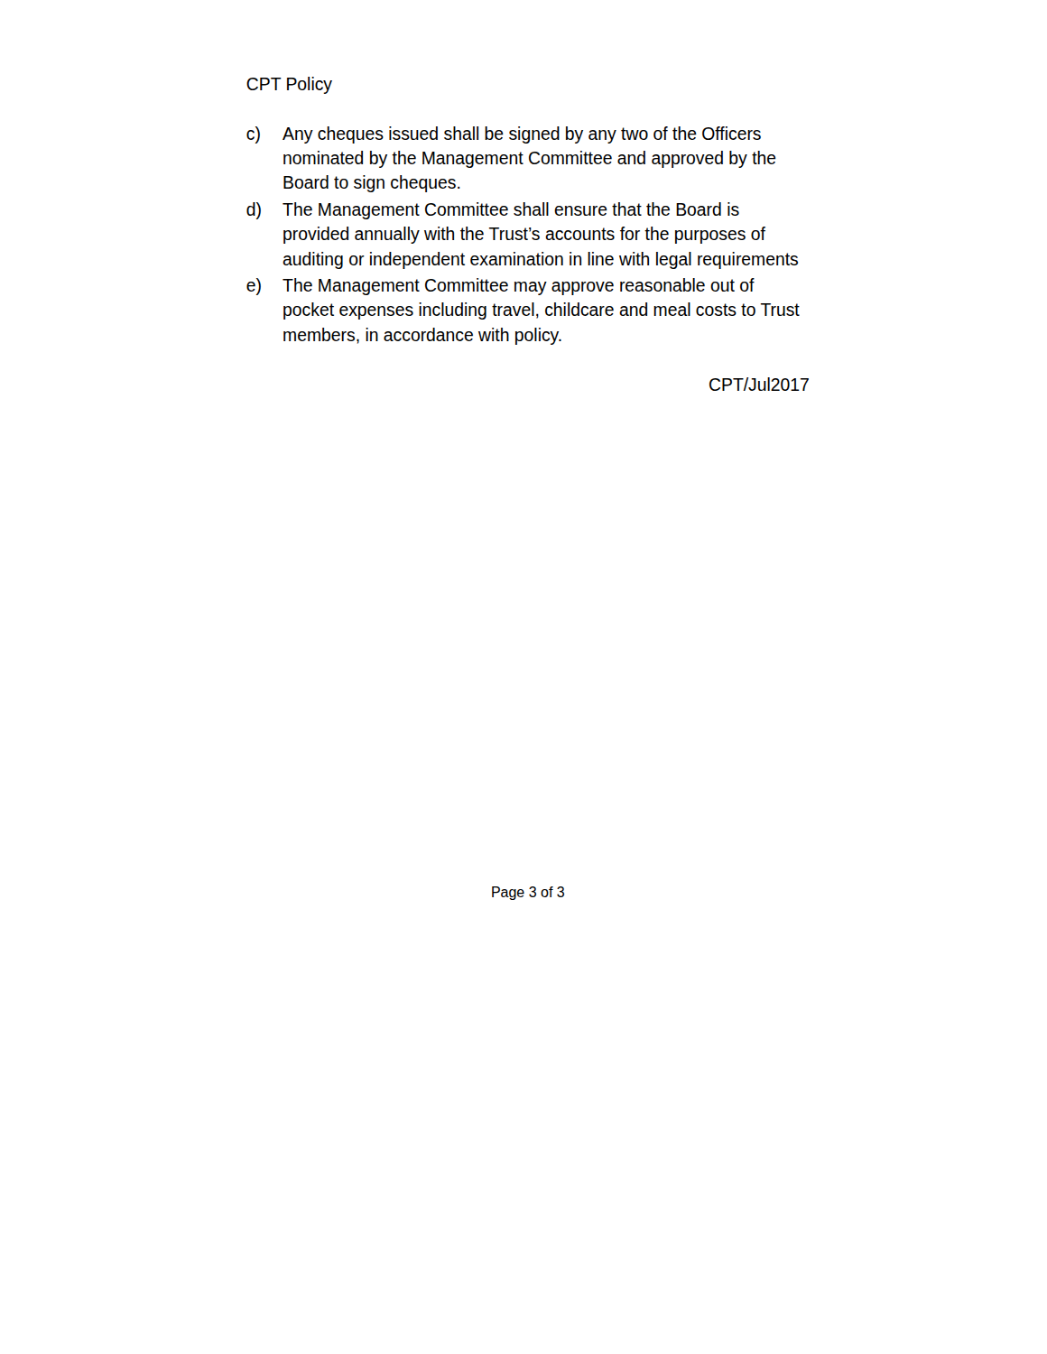CPT Policy
c) Any cheques issued shall be signed by any two of the Officers nominated by the Management Committee and approved by the Board to sign cheques.
d) The Management Committee shall ensure that the Board is provided annually with the Trust’s accounts for the purposes of auditing or independent examination in line with legal requirements
e) The Management Committee may approve reasonable out of pocket expenses including travel, childcare and meal costs to Trust members, in accordance with policy.
CPT/Jul2017
Page 3 of 3